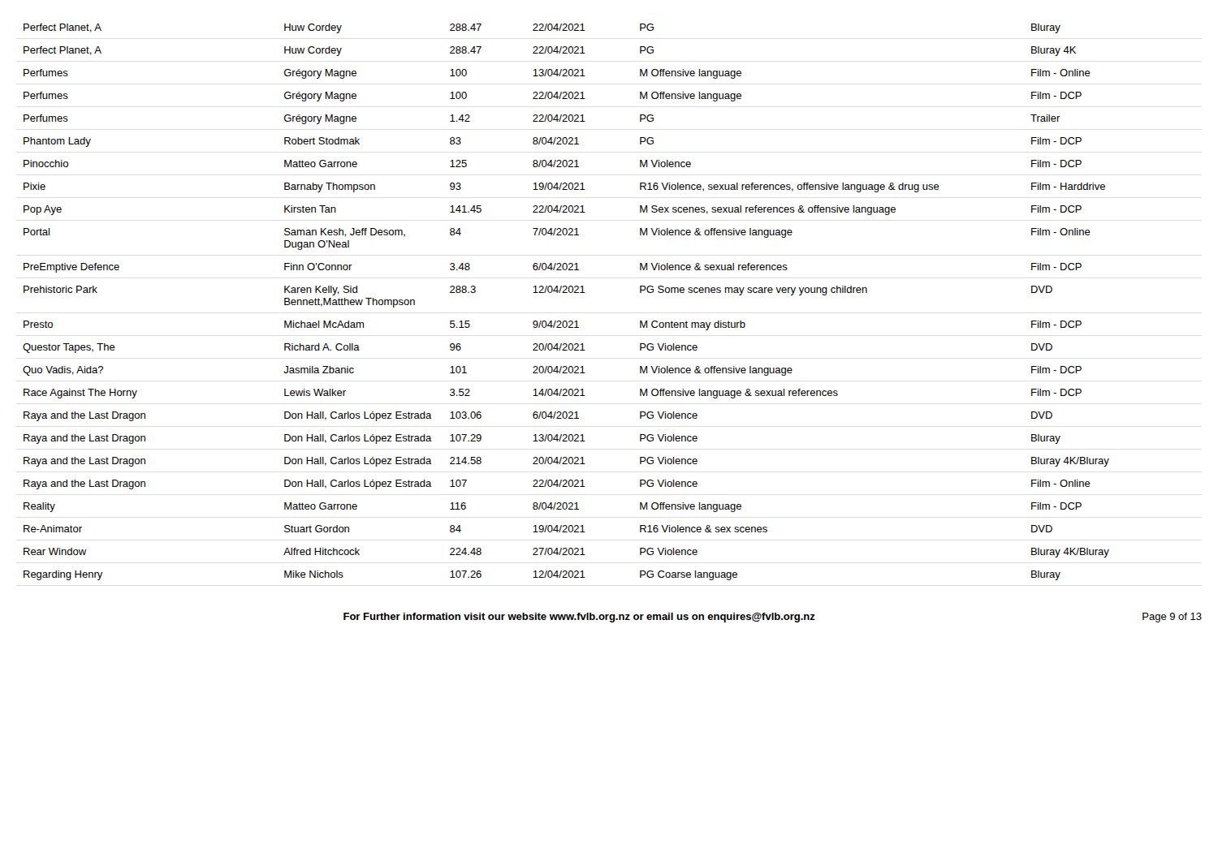| Perfect Planet, A | Huw Cordey | 288.47 | 22/04/2021 | PG | Bluray |
| Perfect Planet, A | Huw Cordey | 288.47 | 22/04/2021 | PG | Bluray 4K |
| Perfumes | Grégory Magne | 100 | 13/04/2021 | M Offensive language | Film - Online |
| Perfumes | Grégory Magne | 100 | 22/04/2021 | M Offensive language | Film - DCP |
| Perfumes | Grégory Magne | 1.42 | 22/04/2021 | PG | Trailer |
| Phantom Lady | Robert Stodmak | 83 | 8/04/2021 | PG | Film - DCP |
| Pinocchio | Matteo Garrone | 125 | 8/04/2021 | M Violence | Film - DCP |
| Pixie | Barnaby Thompson | 93 | 19/04/2021 | R16 Violence, sexual references, offensive language & drug use | Film - Harddrive |
| Pop Aye | Kirsten Tan | 141.45 | 22/04/2021 | M Sex scenes, sexual references & offensive language | Film - DCP |
| Portal | Saman Kesh, Jeff Desom, Dugan O'Neal | 84 | 7/04/2021 | M Violence & offensive language | Film - Online |
| PreEmptive Defence | Finn O'Connor | 3.48 | 6/04/2021 | M Violence & sexual references | Film - DCP |
| Prehistoric Park | Karen Kelly, Sid Bennett,Matthew Thompson | 288.3 | 12/04/2021 | PG Some scenes may scare very young children | DVD |
| Presto | Michael McAdam | 5.15 | 9/04/2021 | M Content may disturb | Film - DCP |
| Questor Tapes, The | Richard A. Colla | 96 | 20/04/2021 | PG Violence | DVD |
| Quo Vadis, Aida? | Jasmila Zbanic | 101 | 20/04/2021 | M Violence & offensive language | Film - DCP |
| Race Against The Horny | Lewis Walker | 3.52 | 14/04/2021 | M Offensive language & sexual references | Film - DCP |
| Raya and the Last Dragon | Don Hall, Carlos López Estrada | 103.06 | 6/04/2021 | PG Violence | DVD |
| Raya and the Last Dragon | Don Hall, Carlos López Estrada | 107.29 | 13/04/2021 | PG Violence | Bluray |
| Raya and the Last Dragon | Don Hall, Carlos López Estrada | 214.58 | 20/04/2021 | PG Violence | Bluray 4K/Bluray |
| Raya and the Last Dragon | Don Hall, Carlos López Estrada | 107 | 22/04/2021 | PG Violence | Film - Online |
| Reality | Matteo Garrone | 116 | 8/04/2021 | M Offensive language | Film - DCP |
| Re-Animator | Stuart Gordon | 84 | 19/04/2021 | R16 Violence & sex scenes | DVD |
| Rear Window | Alfred Hitchcock | 224.48 | 27/04/2021 | PG Violence | Bluray 4K/Bluray |
| Regarding Henry | Mike Nichols | 107.26 | 12/04/2021 | PG Coarse language | Bluray |
For Further information visit our website www.fvlb.org.nz or email us on enquires@fvlb.org.nz Page 9 of 13